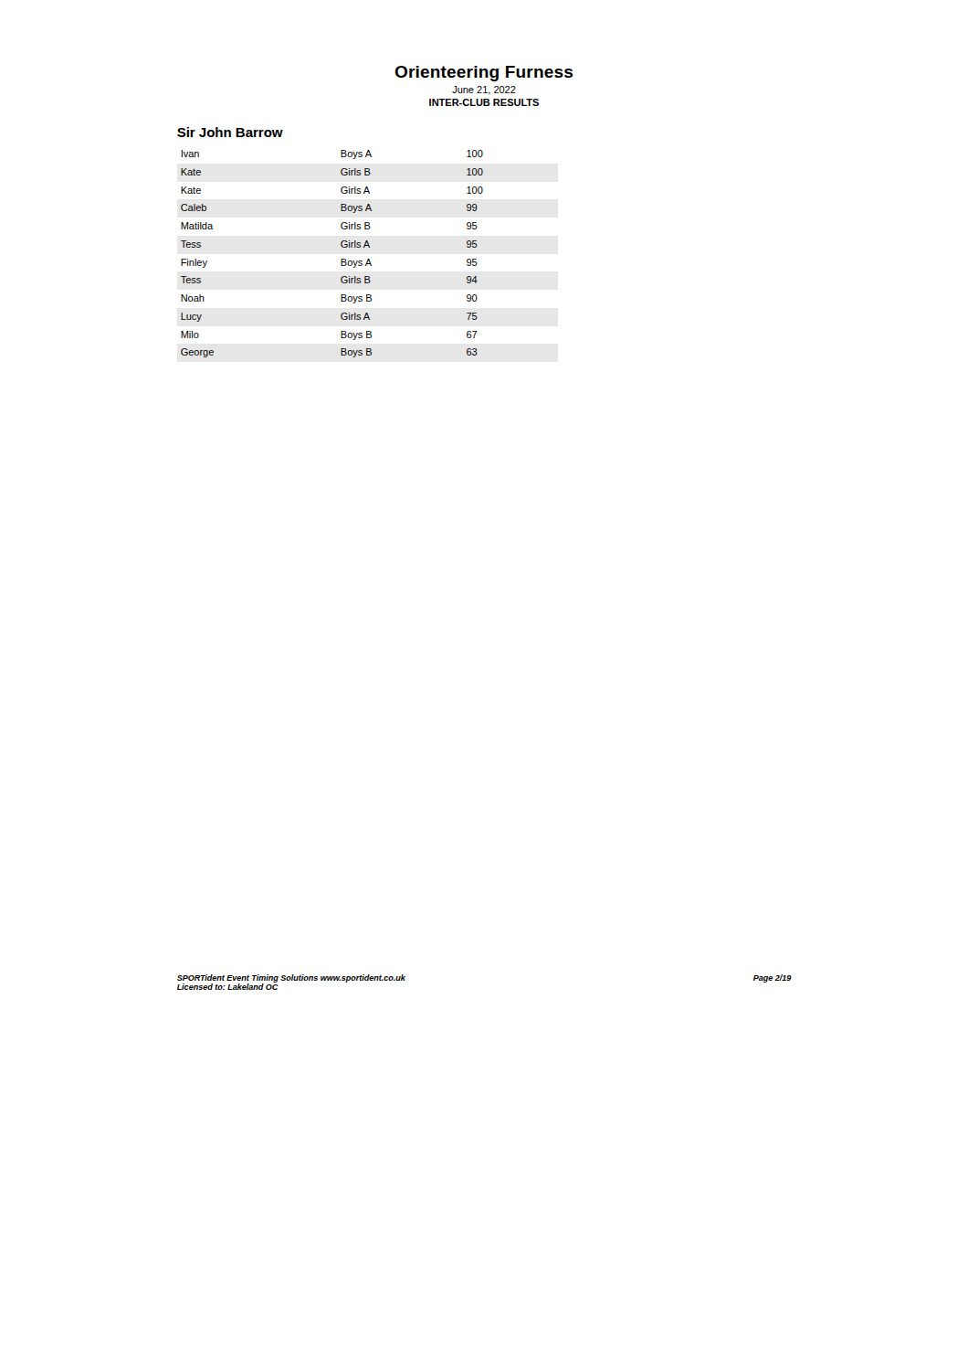Orienteering Furness
June 21, 2022
INTER-CLUB RESULTS
Sir John Barrow
| Ivan | Boys A | 100 |
| Kate | Girls B | 100 |
| Kate | Girls A | 100 |
| Caleb | Boys A | 99 |
| Matilda | Girls B | 95 |
| Tess | Girls A | 95 |
| Finley | Boys A | 95 |
| Tess | Girls B | 94 |
| Noah | Boys B | 90 |
| Lucy | Girls A | 75 |
| Milo | Boys B | 67 |
| George | Boys B | 63 |
SPORTident Event Timing Solutions www.sportident.co.uk Licensed to: Lakeland OC
Page 2/19